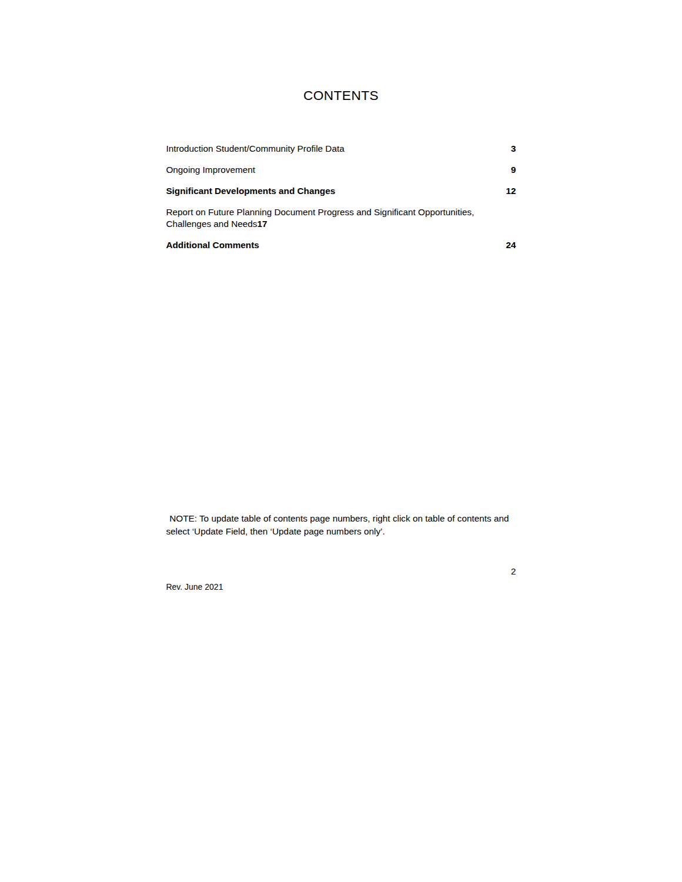CONTENTS
| Introduction Student/Community Profile Data | 3 |
| Ongoing Improvement | 9 |
| Significant Developments and Changes | 12 |
| Report on Future Planning Document Progress and Significant Opportunities, Challenges and Needs 17 | |
| Additional Comments | 24 |
NOTE: To update table of contents page numbers, right click on table of contents and select ‘Update Field, then ‘Update page numbers only’.
2
Rev. June 2021